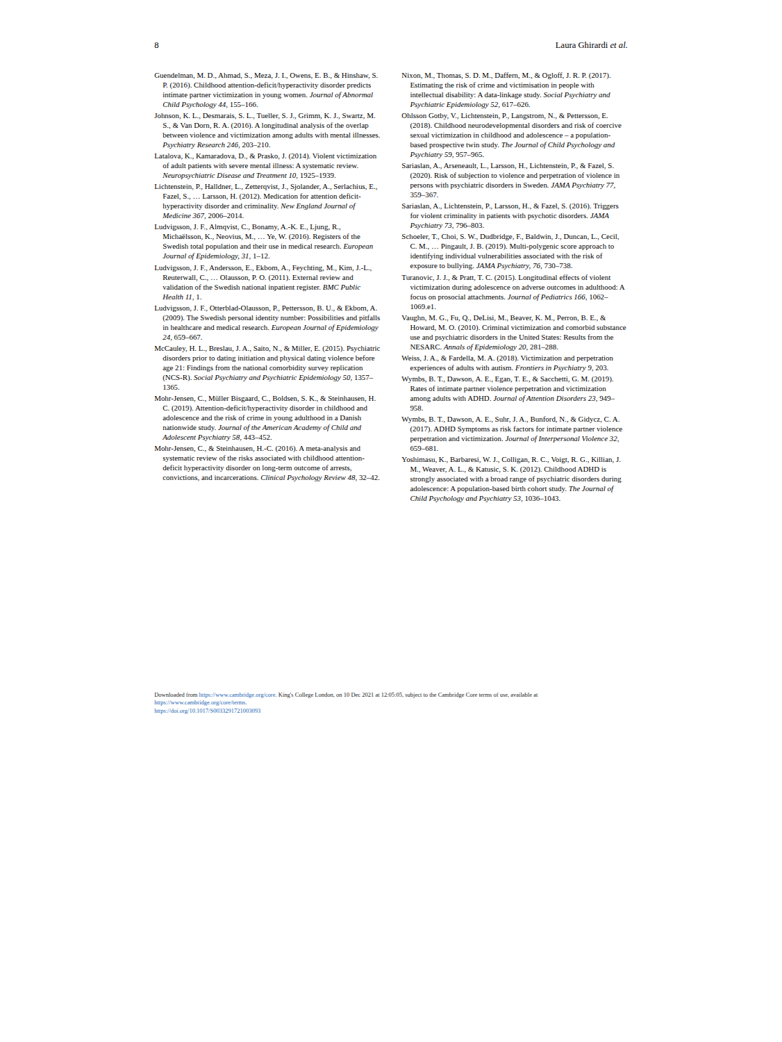8 Laura Ghirardi et al.
Guendelman, M. D., Ahmad, S., Meza, J. I., Owens, E. B., & Hinshaw, S. P. (2016). Childhood attention-deficit/hyperactivity disorder predicts intimate partner victimization in young women. Journal of Abnormal Child Psychology 44, 155–166.
Johnson, K. L., Desmarais, S. L., Tueller, S. J., Grimm, K. J., Swartz, M. S., & Van Dorn, R. A. (2016). A longitudinal analysis of the overlap between violence and victimization among adults with mental illnesses. Psychiatry Research 246, 203–210.
Latalova, K., Kamaradova, D., & Prasko, J. (2014). Violent victimization of adult patients with severe mental illness: A systematic review. Neuropsychiatric Disease and Treatment 10, 1925–1939.
Lichtenstein, P., Halldner, L., Zetterqvist, J., Sjolander, A., Serlachius, E., Fazel, S., … Larsson, H. (2012). Medication for attention deficit-hyperactivity disorder and criminality. New England Journal of Medicine 367, 2006–2014.
Ludvigsson, J. F., Almqvist, C., Bonamy, A.-K. E., Ljung, R., Michaëlsson, K., Neovius, M., … Ye, W. (2016). Registers of the Swedish total population and their use in medical research. European Journal of Epidemiology, 31, 1–12.
Ludvigsson, J. F., Andersson, E., Ekbom, A., Feychting, M., Kim, J.-L., Reuterwall, C., … Olausson, P. O. (2011). External review and validation of the Swedish national inpatient register. BMC Public Health 11, 1.
Ludvigsson, J. F., Otterblad-Olausson, P., Pettersson, B. U., & Ekbom, A. (2009). The Swedish personal identity number: Possibilities and pitfalls in healthcare and medical research. European Journal of Epidemiology 24, 659–667.
McCauley, H. L., Breslau, J. A., Saito, N., & Miller, E. (2015). Psychiatric disorders prior to dating initiation and physical dating violence before age 21: Findings from the national comorbidity survey replication (NCS-R). Social Psychiatry and Psychiatric Epidemiology 50, 1357–1365.
Mohr-Jensen, C., Müller Bisgaard, C., Boldsen, S. K., & Steinhausen, H. C. (2019). Attention-deficit/hyperactivity disorder in childhood and adolescence and the risk of crime in young adulthood in a Danish nationwide study. Journal of the American Academy of Child and Adolescent Psychiatry 58, 443–452.
Mohr-Jensen, C., & Steinhausen, H.-C. (2016). A meta-analysis and systematic review of the risks associated with childhood attention-deficit hyperactivity disorder on long-term outcome of arrests, convictions, and incarcerations. Clinical Psychology Review 48, 32–42.
Nixon, M., Thomas, S. D. M., Daffern, M., & Ogloff, J. R. P. (2017). Estimating the risk of crime and victimisation in people with intellectual disability: A data-linkage study. Social Psychiatry and Psychiatric Epidemiology 52, 617–626.
Ohlsson Gotby, V., Lichtenstein, P., Langstrom, N., & Pettersson, E. (2018). Childhood neurodevelopmental disorders and risk of coercive sexual victimization in childhood and adolescence – a population-based prospective twin study. The Journal of Child Psychology and Psychiatry 59, 957–965.
Sariaslan, A., Arseneault, L., Larsson, H., Lichtenstein, P., & Fazel, S. (2020). Risk of subjection to violence and perpetration of violence in persons with psychiatric disorders in Sweden. JAMA Psychiatry 77, 359–367.
Sariaslan, A., Lichtenstein, P., Larsson, H., & Fazel, S. (2016). Triggers for violent criminality in patients with psychotic disorders. JAMA Psychiatry 73, 796–803.
Schoeler, T., Choi, S. W., Dudbridge, F., Baldwin, J., Duncan, L., Cecil, C. M., … Pingault, J. B. (2019). Multi-polygenic score approach to identifying individual vulnerabilities associated with the risk of exposure to bullying. JAMA Psychiatry, 76, 730–738.
Turanovic, J. J., & Pratt, T. C. (2015). Longitudinal effects of violent victimization during adolescence on adverse outcomes in adulthood: A focus on prosocial attachments. Journal of Pediatrics 166, 1062–1069.e1.
Vaughn, M. G., Fu, Q., DeLisi, M., Beaver, K. M., Perron, B. E., & Howard, M. O. (2010). Criminal victimization and comorbid substance use and psychiatric disorders in the United States: Results from the NESARC. Annals of Epidemiology 20, 281–288.
Weiss, J. A., & Fardella, M. A. (2018). Victimization and perpetration experiences of adults with autism. Frontiers in Psychiatry 9, 203.
Wymbs, B. T., Dawson, A. E., Egan, T. E., & Sacchetti, G. M. (2019). Rates of intimate partner violence perpetration and victimization among adults with ADHD. Journal of Attention Disorders 23, 949–958.
Wymbs, B. T., Dawson, A. E., Suhr, J. A., Bunford, N., & Gidycz, C. A. (2017). ADHD Symptoms as risk factors for intimate partner violence perpetration and victimization. Journal of Interpersonal Violence 32, 659–681.
Yoshimasu, K., Barbaresi, W. J., Colligan, R. C., Voigt, R. G., Killian, J. M., Weaver, A. L., & Katusic, S. K. (2012). Childhood ADHD is strongly associated with a broad range of psychiatric disorders during adolescence: A population-based birth cohort study. The Journal of Child Psychology and Psychiatry 53, 1036–1043.
Downloaded from https://www.cambridge.org/core. King's College London, on 10 Dec 2021 at 12:05:05, subject to the Cambridge Core terms of use, available at https://www.cambridge.org/core/terms. https://doi.org/10.1017/S0033291721003093